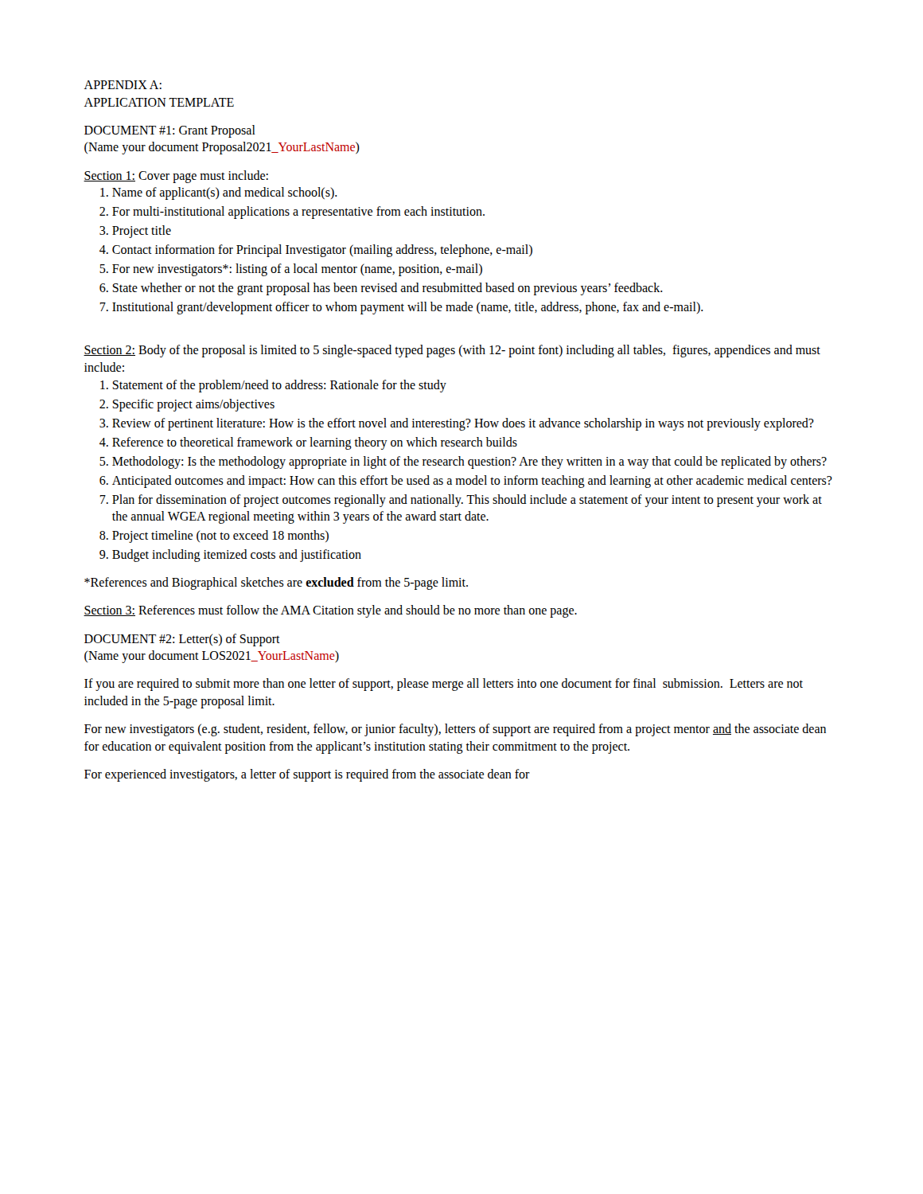APPENDIX A:
APPLICATION TEMPLATE
DOCUMENT #1: Grant Proposal
(Name your document Proposal2021_YourLastName)
Section 1: Cover page must include:
Name of applicant(s) and medical school(s).
For multi-institutional applications a representative from each institution.
Project title
Contact information for Principal Investigator (mailing address, telephone, e-mail)
For new investigators*: listing of a local mentor (name, position, e-mail)
State whether or not the grant proposal has been revised and resubmitted based on previous years’ feedback.
Institutional grant/development officer to whom payment will be made (name, title, address, phone, fax and e-mail).
Section 2: Body of the proposal is limited to 5 single-spaced typed pages (with 12- point font) including all tables, figures, appendices and must include:
Statement of the problem/need to address: Rationale for the study
Specific project aims/objectives
Review of pertinent literature: How is the effort novel and interesting? How does it advance scholarship in ways not previously explored?
Reference to theoretical framework or learning theory on which research builds
Methodology: Is the methodology appropriate in light of the research question? Are they written in a way that could be replicated by others?
Anticipated outcomes and impact: How can this effort be used as a model to inform teaching and learning at other academic medical centers?
Plan for dissemination of project outcomes regionally and nationally. This should include a statement of your intent to present your work at the annual WGEA regional meeting within 3 years of the award start date.
Project timeline (not to exceed 18 months)
Budget including itemized costs and justification
*References and Biographical sketches are excluded from the 5-page limit.
Section 3: References must follow the AMA Citation style and should be no more than one page.
DOCUMENT #2: Letter(s) of Support
(Name your document LOS2021_YourLastName)
If you are required to submit more than one letter of support, please merge all letters into one document for final submission. Letters are not included in the 5-page proposal limit.
For new investigators (e.g. student, resident, fellow, or junior faculty), letters of support are required from a project mentor and the associate dean for education or equivalent position from the applicant’s institution stating their commitment to the project.
For experienced investigators, a letter of support is required from the associate dean for